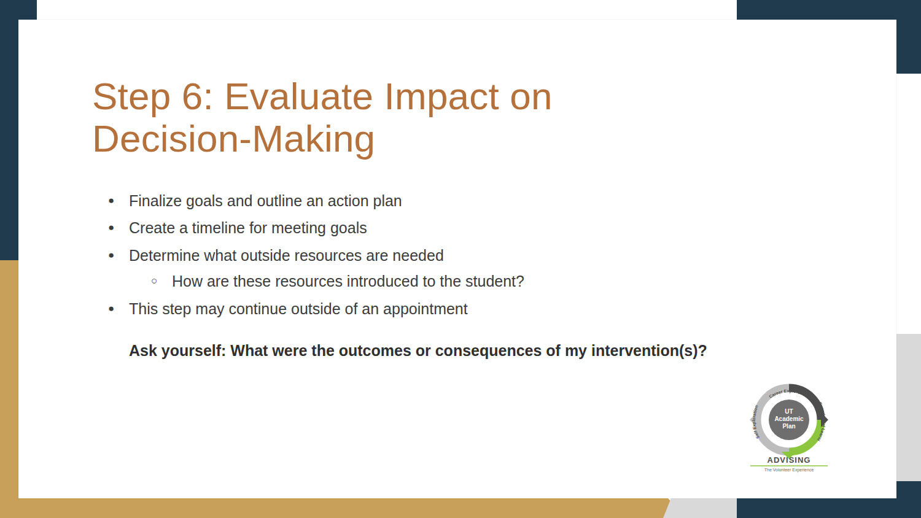Step 6: Evaluate Impact on
Decision-Making
Finalize goals and outline an action plan
Create a timeline for meeting goals
Determine what outside resources are needed
How are these resources introduced to the student?
This step may continue outside of an appointment
Ask yourself: What were the outcomes or consequences of my intervention(s)?
UT Academic Plan Career Exploration Experiential Learning Self Exploration ADVISING The Volunteer Experience